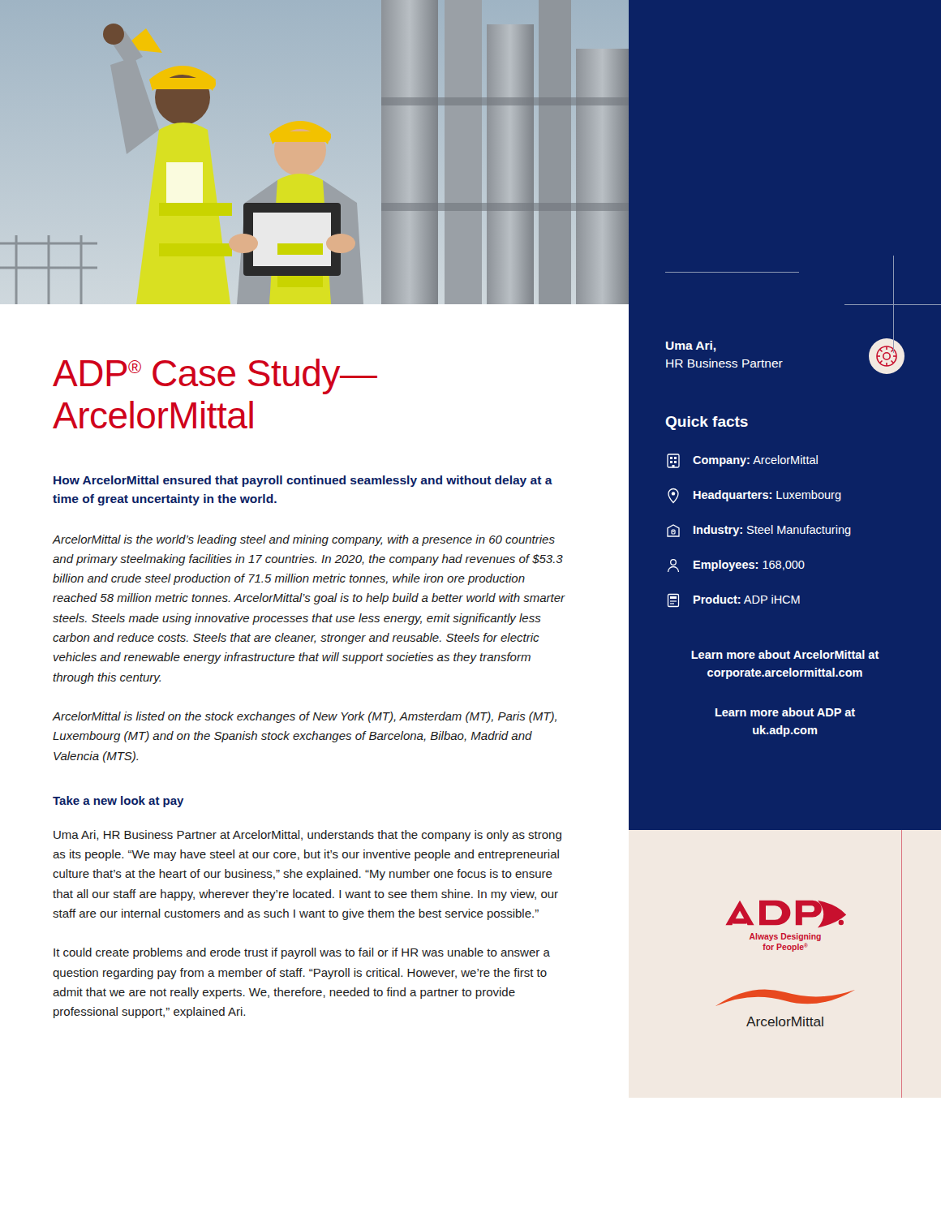ADP® Case Study—
ArcelorMittal
How ArcelorMittal ensured that payroll continued seamlessly and without delay at a time of great uncertainty in the world.
ArcelorMittal is the world’s leading steel and mining company, with a presence in 60 countries and primary steelmaking facilities in 17 countries. In 2020, the company had revenues of $53.3 billion and crude steel production of 71.5 million metric tonnes, while iron ore production reached 58 million metric tonnes. ArcelorMittal’s goal is to help build a better world with smarter steels. Steels made using innovative processes that use less energy, emit significantly less carbon and reduce costs. Steels that are cleaner, stronger and reusable. Steels for electric vehicles and renewable energy infrastructure that will support societies as they transform through this century.
ArcelorMittal is listed on the stock exchanges of New York (MT), Amsterdam (MT), Paris (MT), Luxembourg (MT) and on the Spanish stock exchanges of Barcelona, Bilbao, Madrid and Valencia (MTS).
Take a new look at pay
Uma Ari, HR Business Partner at ArcelorMittal, understands that the company is only as strong as its people. “We may have steel at our core, but it’s our inventive people and entrepreneurial culture that’s at the heart of our business,” she explained. “My number one focus is to ensure that all our staff are happy, wherever they’re located. I want to see them shine. In my view, our staff are our internal customers and as such I want to give them the best service possible.”
It could create problems and erode trust if payroll was to fail or if HR was unable to answer a question regarding pay from a member of staff. “Payroll is critical. However, we’re the first to admit that we are not really experts. We, therefore, needed to find a partner to provide professional support,” explained Ari.
Uma Ari, HR Business Partner
Quick facts
Company: ArcelorMittal
Headquarters: Luxembourg
Industry: Steel Manufacturing
Employees: 168,000
Product: ADP iHCM
Learn more about ArcelorMittal at
corporate.arcelormittal.com
Learn more about ADP at
uk.adp.com
Always Designing for People® ArcelorMittal